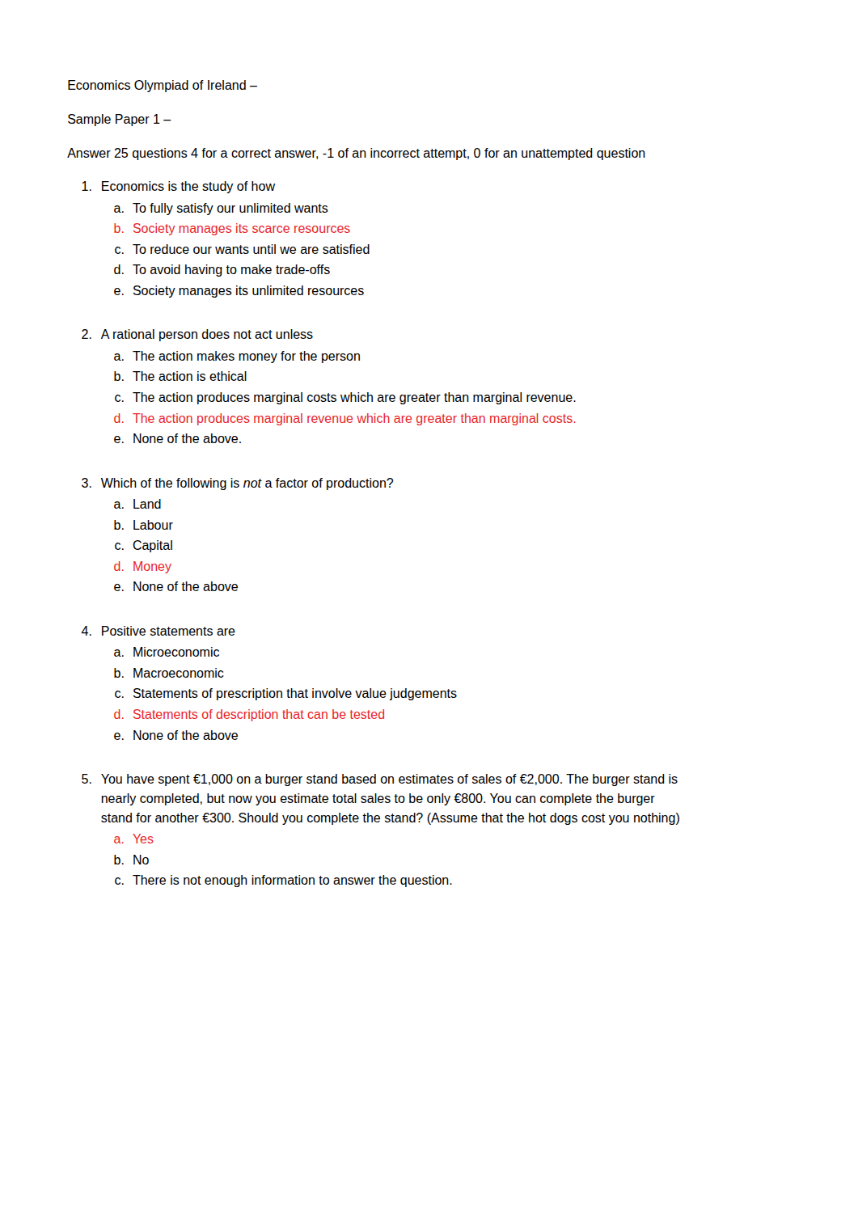Economics Olympiad of Ireland –
Sample Paper 1 –
Answer 25 questions 4 for a correct answer, -1 of an incorrect attempt, 0 for an unattempted question
Economics is the study of how
To fully satisfy our unlimited wants
Society manages its scarce resources
To reduce our wants until we are satisfied
To avoid having to make trade-offs
Society manages its unlimited resources
A rational person does not act unless
The action makes money for the person
The action is ethical
The action produces marginal costs which are greater than marginal revenue.
The action produces marginal revenue which are greater than marginal costs.
None of the above.
Which of the following is not a factor of production?
Land
Labour
Capital
Money
None of the above
Positive statements are
Microeconomic
Macroeconomic
Statements of prescription that involve value judgements
Statements of description that can be tested
None of the above
You have spent €1,000 on a burger stand based on estimates of sales of €2,000. The burger stand is nearly completed, but now you estimate total sales to be only €800. You can complete the burger stand for another €300. Should you complete the stand? (Assume that the hot dogs cost you nothing)
Yes
No
There is not enough information to answer the question.